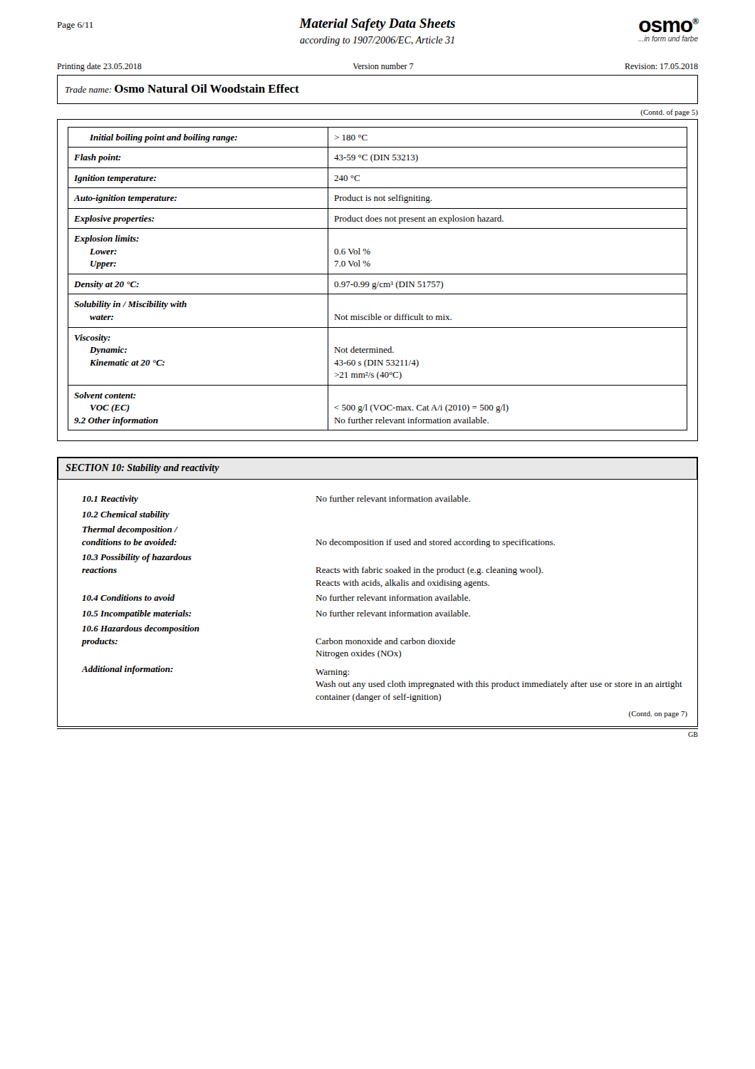Page 6/11
osmo®
...in form und farbe
Material Safety Data Sheets
according to 1907/2006/EC, Article 31
Printing date 23.05.2018
Version number 7
Revision: 17.05.2018
Trade name: Osmo Natural Oil Woodstain Effect
(Contd. of page 5)
| Initial boiling point and boiling range: | > 180 °C |
| Flash point: | 43-59 °C (DIN 53213) |
| Ignition temperature: | 240 °C |
| Auto-ignition temperature: | Product is not selfigniting. |
| Explosive properties: | Product does not present an explosion hazard. |
| Explosion limits: Lower: Upper: | 0.6 Vol % 7.0 Vol % |
| Density at 20 °C: | 0.97-0.99 g/cm³ (DIN 51757) |
| Solubility in / Miscibility with water: | Not miscible or difficult to mix. |
| Viscosity: Dynamic: Kinematic at 20 °C: | Not determined. 43-60 s (DIN 53211/4) >21 mm²/s (40°C) |
| Solvent content: VOC (EC) 9.2 Other information | < 500 g/l (VOC-max. Cat A/i (2010) = 500 g/l) No further relevant information available. |
SECTION 10: Stability and reactivity
| 10.1 Reactivity | No further relevant information available. |
| 10.2 Chemical stability | |
| Thermal decomposition / conditions to be avoided: | No decomposition if used and stored according to specifications. |
| 10.3 Possibility of hazardous reactions | Reacts with fabric soaked in the product (e.g. cleaning wool). Reacts with acids, alkalis and oxidising agents. |
| 10.4 Conditions to avoid | No further relevant information available. |
| 10.5 Incompatible materials: | No further relevant information available. |
| 10.6 Hazardous decomposition products: | Carbon monoxide and carbon dioxide Nitrogen oxides (NOx) |
| Additional information: | Warning: Wash out any used cloth impregnated with this product immediately after use or store in an airtight container (danger of self-ignition) |
(Contd. on page 7)
GB